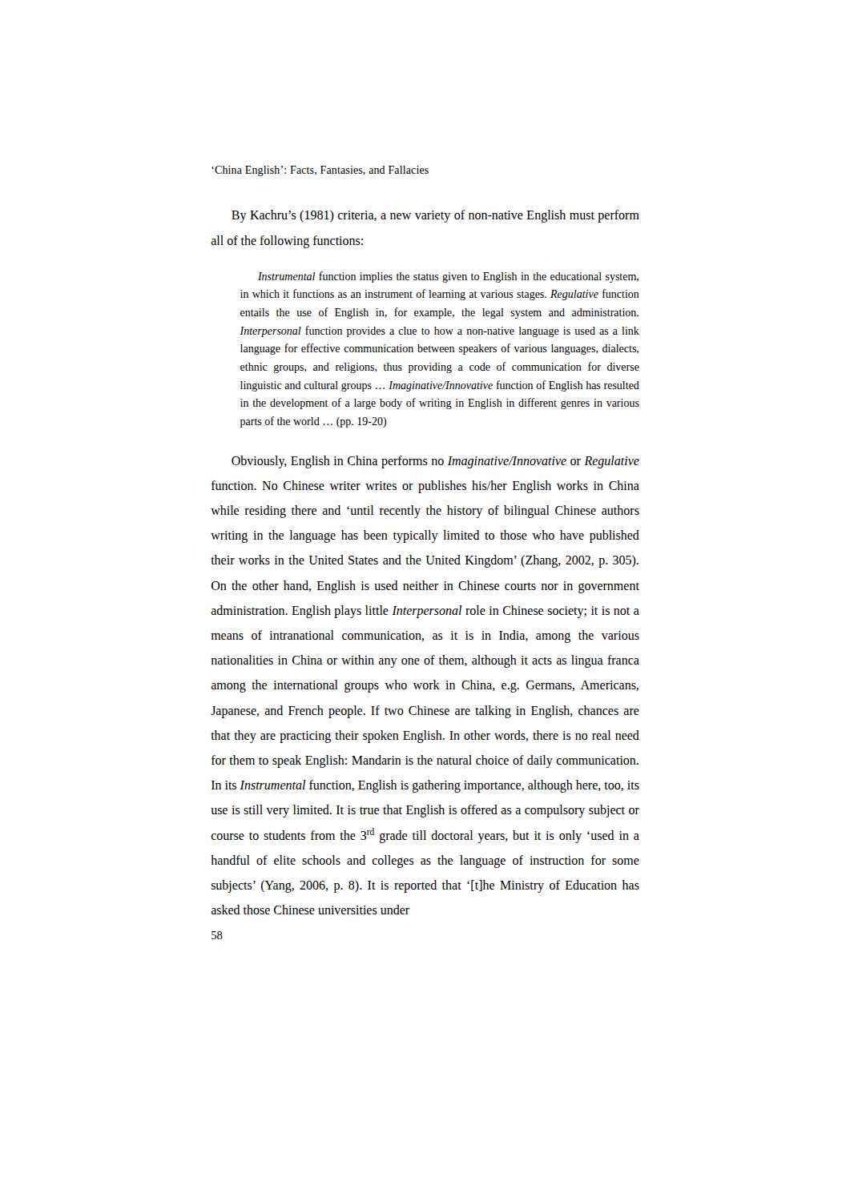‘China English’: Facts, Fantasies, and Fallacies
By Kachru’s (1981) criteria, a new variety of non-native English must perform all of the following functions:
Instrumental function implies the status given to English in the educational system, in which it functions as an instrument of learning at various stages. Regulative function entails the use of English in, for example, the legal system and administration. Interpersonal function provides a clue to how a non-native language is used as a link language for effective communication between speakers of various languages, dialects, ethnic groups, and religions, thus providing a code of communication for diverse linguistic and cultural groups … Imaginative/Innovative function of English has resulted in the development of a large body of writing in English in different genres in various parts of the world … (pp. 19-20)
Obviously, English in China performs no Imaginative/Innovative or Regulative function. No Chinese writer writes or publishes his/her English works in China while residing there and ‘until recently the history of bilingual Chinese authors writing in the language has been typically limited to those who have published their works in the United States and the United Kingdom’ (Zhang, 2002, p. 305). On the other hand, English is used neither in Chinese courts nor in government administration. English plays little Interpersonal role in Chinese society; it is not a means of intranational communication, as it is in India, among the various nationalities in China or within any one of them, although it acts as lingua franca among the international groups who work in China, e.g. Germans, Americans, Japanese, and French people. If two Chinese are talking in English, chances are that they are practicing their spoken English. In other words, there is no real need for them to speak English: Mandarin is the natural choice of daily communication. In its Instrumental function, English is gathering importance, although here, too, its use is still very limited. It is true that English is offered as a compulsory subject or course to students from the 3rd grade till doctoral years, but it is only ‘used in a handful of elite schools and colleges as the language of instruction for some subjects’ (Yang, 2006, p. 8). It is reported that ‘[t]he Ministry of Education has asked those Chinese universities under
58